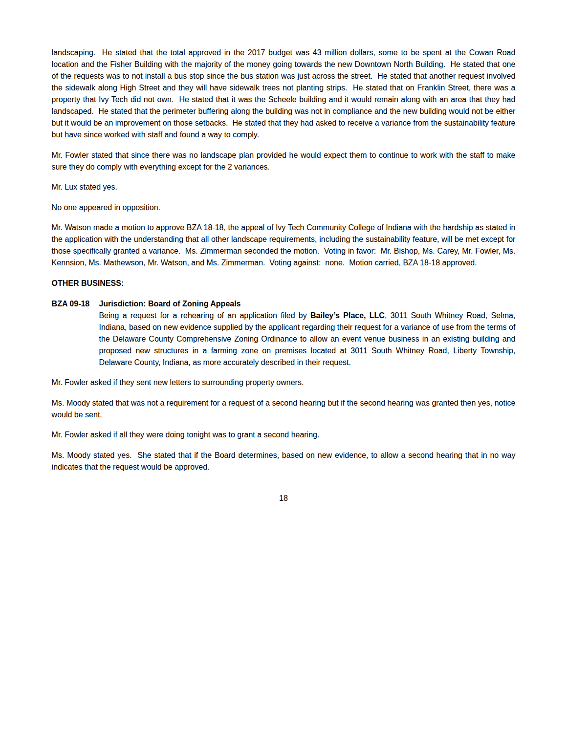landscaping. He stated that the total approved in the 2017 budget was 43 million dollars, some to be spent at the Cowan Road location and the Fisher Building with the majority of the money going towards the new Downtown North Building. He stated that one of the requests was to not install a bus stop since the bus station was just across the street. He stated that another request involved the sidewalk along High Street and they will have sidewalk trees not planting strips. He stated that on Franklin Street, there was a property that Ivy Tech did not own. He stated that it was the Scheele building and it would remain along with an area that they had landscaped. He stated that the perimeter buffering along the building was not in compliance and the new building would not be either but it would be an improvement on those setbacks. He stated that they had asked to receive a variance from the sustainability feature but have since worked with staff and found a way to comply.
Mr. Fowler stated that since there was no landscape plan provided he would expect them to continue to work with the staff to make sure they do comply with everything except for the 2 variances.
Mr. Lux stated yes.
No one appeared in opposition.
Mr. Watson made a motion to approve BZA 18-18, the appeal of Ivy Tech Community College of Indiana with the hardship as stated in the application with the understanding that all other landscape requirements, including the sustainability feature, will be met except for those specifically granted a variance. Ms. Zimmerman seconded the motion. Voting in favor: Mr. Bishop, Ms. Carey, Mr. Fowler, Ms. Kennsion, Ms. Mathewson, Mr. Watson, and Ms. Zimmerman. Voting against: none. Motion carried, BZA 18-18 approved.
OTHER BUSINESS:
BZA 09-18
Jurisdiction: Board of Zoning Appeals
Being a request for a rehearing of an application filed by Bailey’s Place, LLC, 3011 South Whitney Road, Selma, Indiana, based on new evidence supplied by the applicant regarding their request for a variance of use from the terms of the Delaware County Comprehensive Zoning Ordinance to allow an event venue business in an existing building and proposed new structures in a farming zone on premises located at 3011 South Whitney Road, Liberty Township, Delaware County, Indiana, as more accurately described in their request.
Mr. Fowler asked if they sent new letters to surrounding property owners.
Ms. Moody stated that was not a requirement for a request of a second hearing but if the second hearing was granted then yes, notice would be sent.
Mr. Fowler asked if all they were doing tonight was to grant a second hearing.
Ms. Moody stated yes. She stated that if the Board determines, based on new evidence, to allow a second hearing that in no way indicates that the request would be approved.
18